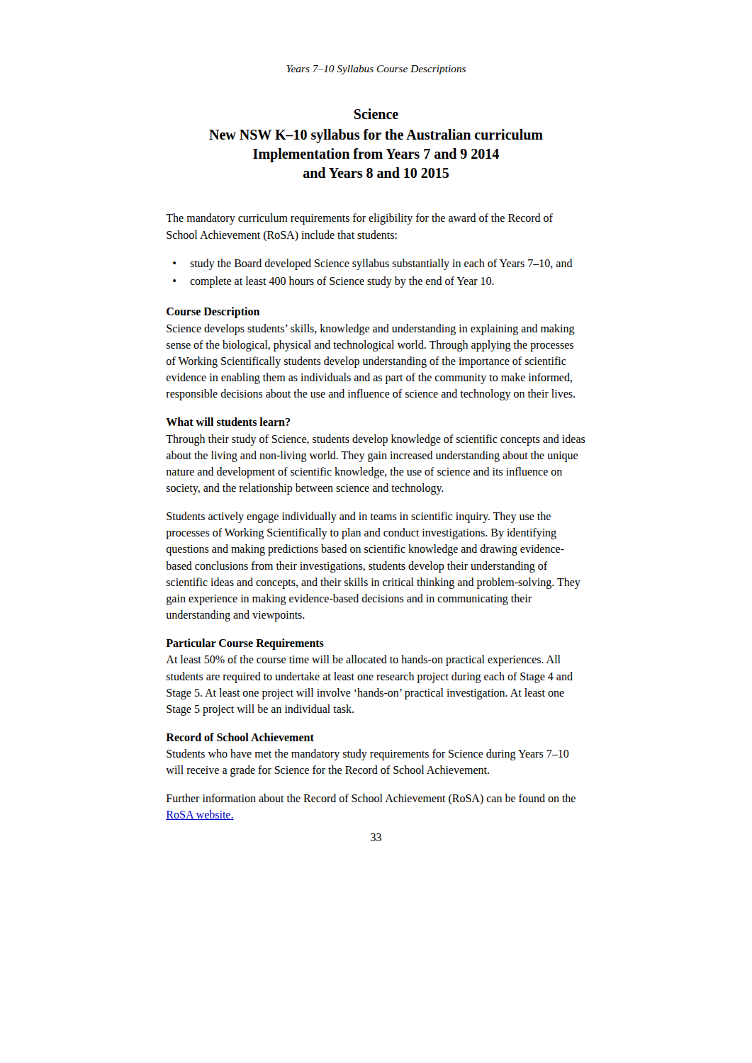Years 7–10 Syllabus Course Descriptions
Science
New NSW K–10 syllabus for the Australian curriculum
Implementation from Years 7 and 9 2014
and Years 8 and 10 2015
The mandatory curriculum requirements for eligibility for the award of the Record of School Achievement (RoSA) include that students:
study the Board developed Science syllabus substantially in each of Years 7–10, and
complete at least 400 hours of Science study by the end of Year 10.
Course Description
Science develops students’ skills, knowledge and understanding in explaining and making sense of the biological, physical and technological world. Through applying the processes of Working Scientifically students develop understanding of the importance of scientific evidence in enabling them as individuals and as part of the community to make informed, responsible decisions about the use and influence of science and technology on their lives.
What will students learn?
Through their study of Science, students develop knowledge of scientific concepts and ideas about the living and non-living world. They gain increased understanding about the unique nature and development of scientific knowledge, the use of science and its influence on society, and the relationship between science and technology.
Students actively engage individually and in teams in scientific inquiry. They use the processes of Working Scientifically to plan and conduct investigations. By identifying questions and making predictions based on scientific knowledge and drawing evidence-based conclusions from their investigations, students develop their understanding of scientific ideas and concepts, and their skills in critical thinking and problem-solving. They gain experience in making evidence-based decisions and in communicating their understanding and viewpoints.
Particular Course Requirements
At least 50% of the course time will be allocated to hands-on practical experiences. All students are required to undertake at least one research project during each of Stage 4 and Stage 5. At least one project will involve ‘hands-on’ practical investigation. At least one Stage 5 project will be an individual task.
Record of School Achievement
Students who have met the mandatory study requirements for Science during Years 7–10 will receive a grade for Science for the Record of School Achievement.
Further information about the Record of School Achievement (RoSA) can be found on the RoSA website.
33